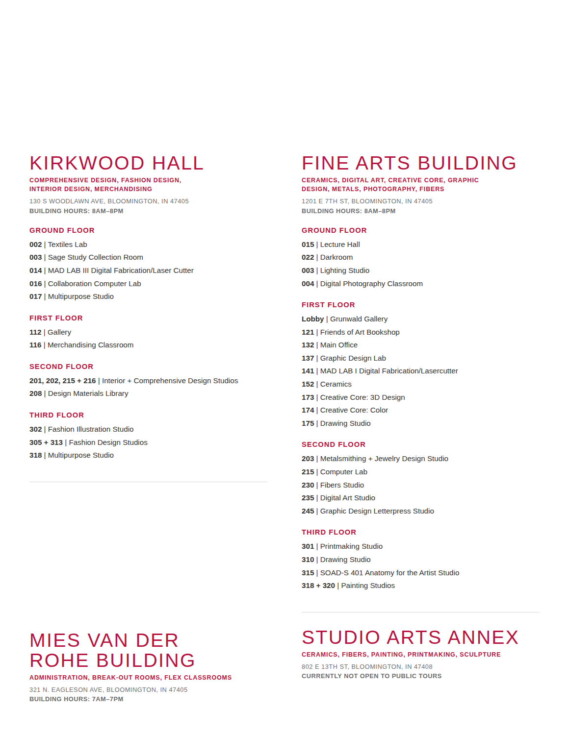KIRKWOOD HALL
COMPREHENSIVE DESIGN, FASHION DESIGN,
INTERIOR DESIGN, MERCHANDISING
130 S WOODLAWN AVE, BLOOMINGTON, IN 47405
BUILDING HOURS: 8AM–8PM
GROUND FLOOR
002 | Textiles Lab
003 | Sage Study Collection Room
014 | MAD LAB III Digital Fabrication/Laser Cutter
016 | Collaboration Computer Lab
017 | Multipurpose Studio
FIRST FLOOR
112 | Gallery
116 | Merchandising Classroom
SECOND FLOOR
201, 202, 215 + 216 | Interior + Comprehensive Design Studios
208 | Design Materials Library
THIRD FLOOR
302 | Fashion Illustration Studio
305 + 313 | Fashion Design Studios
318 | Multipurpose Studio
MIES VAN DER
ROHE BUILDING
ADMINISTRATION, BREAK-OUT ROOMS, FLEX CLASSROOMS
321 N. EAGLESON AVE, BLOOMINGTON, IN 47405
BUILDING HOURS: 7AM–7PM
FINE ARTS BUILDING
CERAMICS, DIGITAL ART, CREATIVE CORE, GRAPHIC
DESIGN, METALS, PHOTOGRAPHY, FIBERS
1201 E 7TH ST, BLOOMINGTON, IN 47405
BUILDING HOURS: 8AM–8PM
GROUND FLOOR
015 | Lecture Hall
022 | Darkroom
003 | Lighting Studio
004 | Digital Photography Classroom
FIRST FLOOR
Lobby | Grunwald Gallery
121 | Friends of Art Bookshop
132 | Main Office
137 | Graphic Design Lab
141 | MAD LAB I Digital Fabrication/Lasercutter
152 | Ceramics
173 | Creative Core: 3D Design
174 | Creative Core: Color
175 | Drawing Studio
SECOND FLOOR
203 | Metalsmithing + Jewelry Design Studio
215 | Computer Lab
230 | Fibers Studio
235 | Digital Art Studio
245 | Graphic Design Letterpress Studio
THIRD FLOOR
301 | Printmaking Studio
310 | Drawing Studio
315 | SOAD-S 401 Anatomy for the Artist Studio
318 + 320 | Painting Studios
STUDIO ARTS ANNEX
CERAMICS, FIBERS, PAINTING, PRINTMAKING, SCULPTURE
802 E 13TH ST, BLOOMINGTON, IN 47408
CURRENTLY NOT OPEN TO PUBLIC TOURS